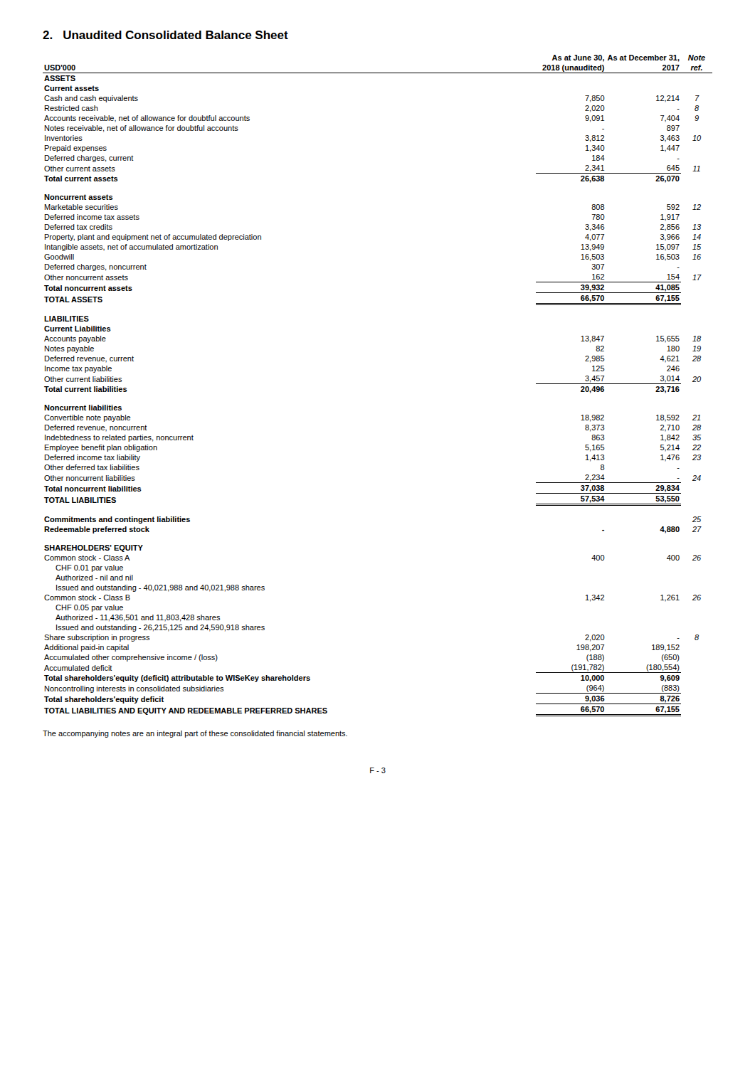2. Unaudited Consolidated Balance Sheet
| | As at June 30, | As at December 31, | Note |
| --- | --- | --- | --- |
| USD'000 | 2018 (unaudited) | 2017 | ref. |
| ASSETS | | | |
| Current assets | | | |
| Cash and cash equivalents | 7,850 | 12,214 | 7 |
| Restricted cash | 2,020 | - | 8 |
| Accounts receivable, net of allowance for doubtful accounts | 9,091 | 7,404 | 9 |
| Notes receivable, net of allowance for doubtful accounts | - | 897 | |
| Inventories | 3,812 | 3,463 | 10 |
| Prepaid expenses | 1,340 | 1,447 | |
| Deferred charges, current | 184 | - | |
| Other current assets | 2,341 | 645 | 11 |
| Total current assets | 26,638 | 26,070 | |
| Noncurrent assets | | | |
| Marketable securities | 808 | 592 | 12 |
| Deferred income tax assets | 780 | 1,917 | |
| Deferred tax credits | 3,346 | 2,856 | 13 |
| Property, plant and equipment net of accumulated depreciation | 4,077 | 3,966 | 14 |
| Intangible assets, net of accumulated amortization | 13,949 | 15,097 | 15 |
| Goodwill | 16,503 | 16,503 | 16 |
| Deferred charges, noncurrent | 307 | - | |
| Other noncurrent assets | 162 | 154 | 17 |
| Total noncurrent assets | 39,932 | 41,085 | |
| TOTAL ASSETS | 66,570 | 67,155 | |
| LIABILITIES | | | |
| Current Liabilities | | | |
| Accounts payable | 13,847 | 15,655 | 18 |
| Notes payable | 82 | 180 | 19 |
| Deferred revenue, current | 2,985 | 4,621 | 28 |
| Income tax payable | 125 | 246 | |
| Other current liabilities | 3,457 | 3,014 | 20 |
| Total current liabilities | 20,496 | 23,716 | |
| Noncurrent liabilities | | | |
| Convertible note payable | 18,982 | 18,592 | 21 |
| Deferred revenue, noncurrent | 8,373 | 2,710 | 28 |
| Indebtedness to related parties, noncurrent | 863 | 1,842 | 35 |
| Employee benefit plan obligation | 5,165 | 5,214 | 22 |
| Deferred income tax liability | 1,413 | 1,476 | 23 |
| Other deferred tax liabilities | 8 | - | |
| Other noncurrent liabilities | 2,234 | - | 24 |
| Total noncurrent liabilities | 37,038 | 29,834 | |
| TOTAL LIABILITIES | 57,534 | 53,550 | |
| Commitments and contingent liabilities | | | 25 |
| Redeemable preferred stock | - | 4,880 | 27 |
| SHAREHOLDERS' EQUITY | | | |
| Common stock - Class A | 400 | 400 | 26 |
| CHF 0.01 par value | | | |
| Authorized - nil and nil | | | |
| Issued and outstanding - 40,021,988 and 40,021,988 shares | | | |
| Common stock - Class B | 1,342 | 1,261 | 26 |
| CHF 0.05 par value | | | |
| Authorized - 11,436,501 and 11,803,428 shares | | | |
| Issued and outstanding - 26,215,125 and 24,590,918 shares | | | |
| Share subscription in progress | 2,020 | - | 8 |
| Additional paid-in capital | 198,207 | 189,152 | |
| Accumulated other comprehensive income / (loss) | (188) | (650) | |
| Accumulated deficit | (191,782) | (180,554) | |
| Total shareholders'equity (deficit) attributable to WISeKey shareholders | 10,000 | 9,609 | |
| Noncontrolling interests in consolidated subsidiaries | (964) | (883) | |
| Total shareholders'equity deficit | 9,036 | 8,726 | |
| TOTAL LIABILITIES AND EQUITY AND REDEEMABLE PREFERRED SHARES | 66,570 | 67,155 | |
The accompanying notes are an integral part of these consolidated financial statements.
F - 3